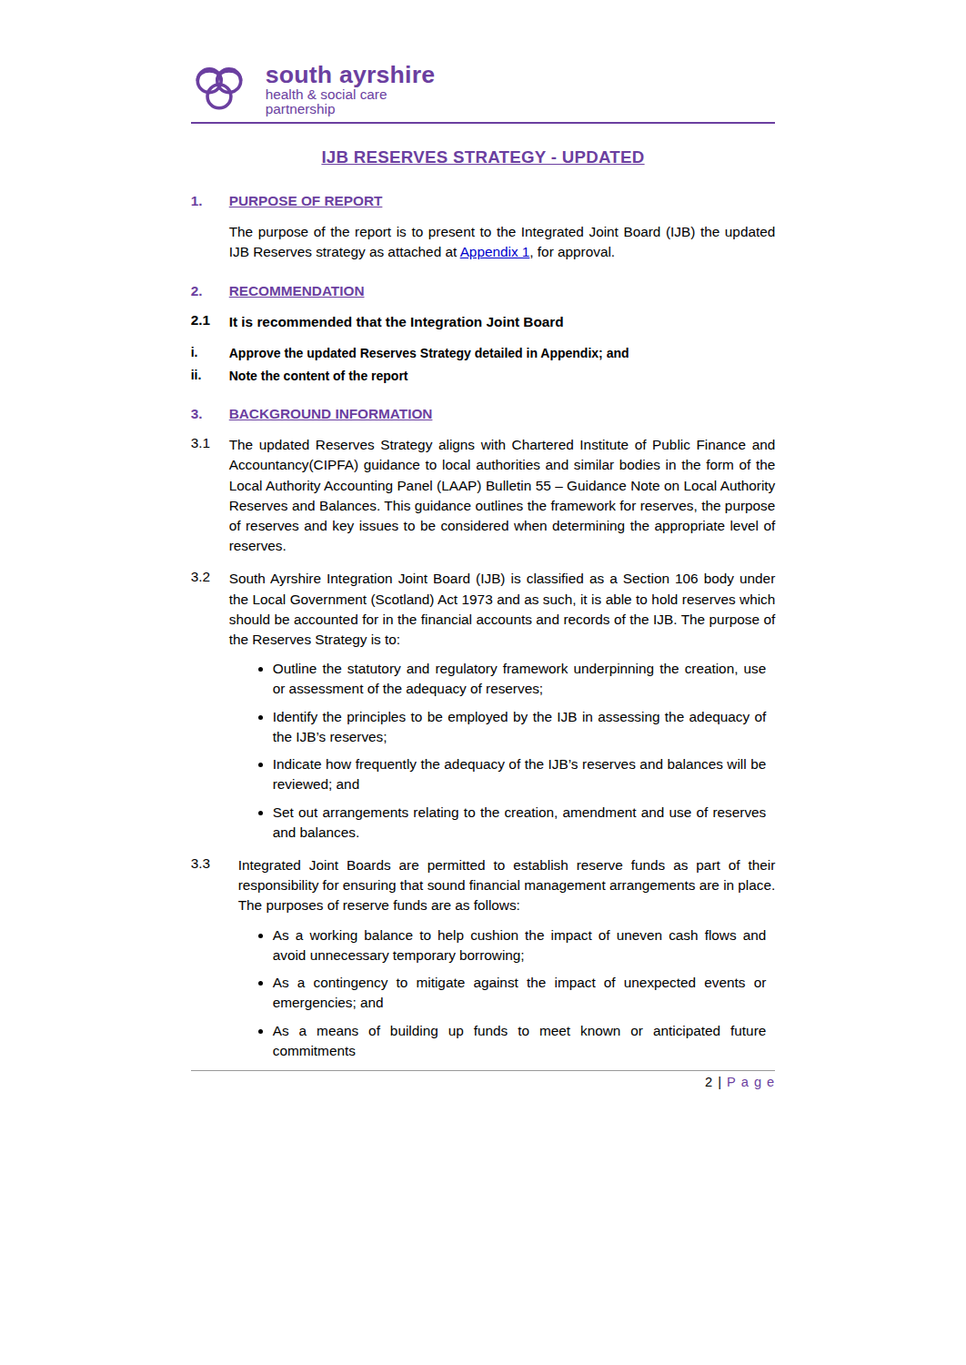south ayrshire
health & social care
partnership
IJB RESERVES STRATEGY - UPDATED
1.
PURPOSE OF REPORT
The purpose of the report is to present to the Integrated Joint Board (IJB) the updated IJB Reserves strategy as attached at Appendix 1, for approval.
2.
RECOMMENDATION
2.1
It is recommended that the Integration Joint Board
i.
Approve the updated Reserves Strategy detailed in Appendix; and
ii.
Note the content of the report
3.
BACKGROUND INFORMATION
3.1
The updated Reserves Strategy aligns with Chartered Institute of Public Finance and Accountancy(CIPFA) guidance to local authorities and similar bodies in the form of the Local Authority Accounting Panel (LAAP) Bulletin 55 – Guidance Note on Local Authority Reserves and Balances. This guidance outlines the framework for reserves, the purpose of reserves and key issues to be considered when determining the appropriate level of reserves.
3.2
South Ayrshire Integration Joint Board (IJB) is classified as a Section 106 body under the Local Government (Scotland) Act 1973 and as such, it is able to hold reserves which should be accounted for in the financial accounts and records of the IJB. The purpose of the Reserves Strategy is to:
Outline the statutory and regulatory framework underpinning the creation, use or assessment of the adequacy of reserves;
Identify the principles to be employed by the IJB in assessing the adequacy of the IJB’s reserves;
Indicate how frequently the adequacy of the IJB’s reserves and balances will be reviewed; and
Set out arrangements relating to the creation, amendment and use of reserves and balances.
3.3
Integrated Joint Boards are permitted to establish reserve funds as part of their responsibility for ensuring that sound financial management arrangements are in place. The purposes of reserve funds are as follows:
As a working balance to help cushion the impact of uneven cash flows and avoid unnecessary temporary borrowing;
As a contingency to mitigate against the impact of unexpected events or emergencies; and
As a means of building up funds to meet known or anticipated future commitments
2 | P a g e